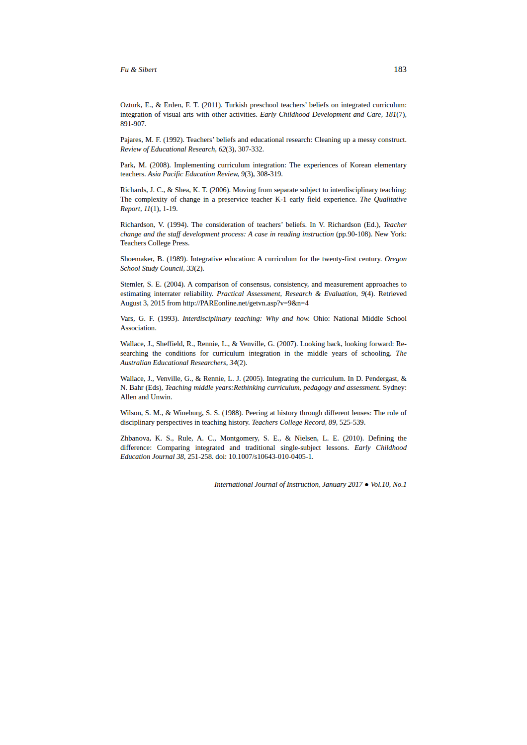Fu & Sibert 183
Ozturk, E., & Erden, F. T. (2011). Turkish preschool teachers’ beliefs on integrated curriculum: integration of visual arts with other activities. Early Childhood Development and Care, 181(7), 891-907.
Pajares, M. F. (1992). Teachers’ beliefs and educational research: Cleaning up a messy construct. Review of Educational Research, 62(3), 307-332.
Park, M. (2008). Implementing curriculum integration: The experiences of Korean elementary teachers. Asia Pacific Education Review, 9(3), 308-319.
Richards, J. C., & Shea, K. T. (2006). Moving from separate subject to interdisciplinary teaching: The complexity of change in a preservice teacher K-1 early field experience. The Qualitative Report, 11(1), 1-19.
Richardson, V. (1994). The consideration of teachers’ beliefs. In V. Richardson (Ed.), Teacher change and the staff development process: A case in reading instruction (pp.90-108). New York: Teachers College Press.
Shoemaker, B. (1989). Integrative education: A curriculum for the twenty-first century. Oregon School Study Council, 33(2).
Stemler, S. E. (2004). A comparison of consensus, consistency, and measurement approaches to estimating interrater reliability. Practical Assessment, Research & Evaluation, 9(4). Retrieved August 3, 2015 from http://PAREonline.net/getvn.asp?v=9&n=4
Vars, G. F. (1993). Interdisciplinary teaching: Why and how. Ohio: National Middle School Association.
Wallace, J., Sheffield, R., Rennie, L., & Venville, G. (2007). Looking back, looking forward: Re-searching the conditions for curriculum integration in the middle years of schooling. The Australian Educational Researchers, 34(2).
Wallace, J., Venville, G., & Rennie, L. J. (2005). Integrating the curriculum. In D. Pendergast, & N. Bahr (Eds), Teaching middle years:Rethinking curriculum, pedagogy and assessment. Sydney: Allen and Unwin.
Wilson, S. M., & Wineburg, S. S. (1988). Peering at history through different lenses: The role of disciplinary perspectives in teaching history. Teachers College Record, 89, 525-539.
Zhbanova, K. S., Rule, A. C., Montgomery, S. E., & Nielsen, L. E. (2010). Defining the difference: Comparing integrated and traditional single-subject lessons. Early Childhood Education Journal 38, 251-258. doi: 10.1007/s10643-010-0405-1.
International Journal of Instruction, January 2017 ● Vol.10, No.1